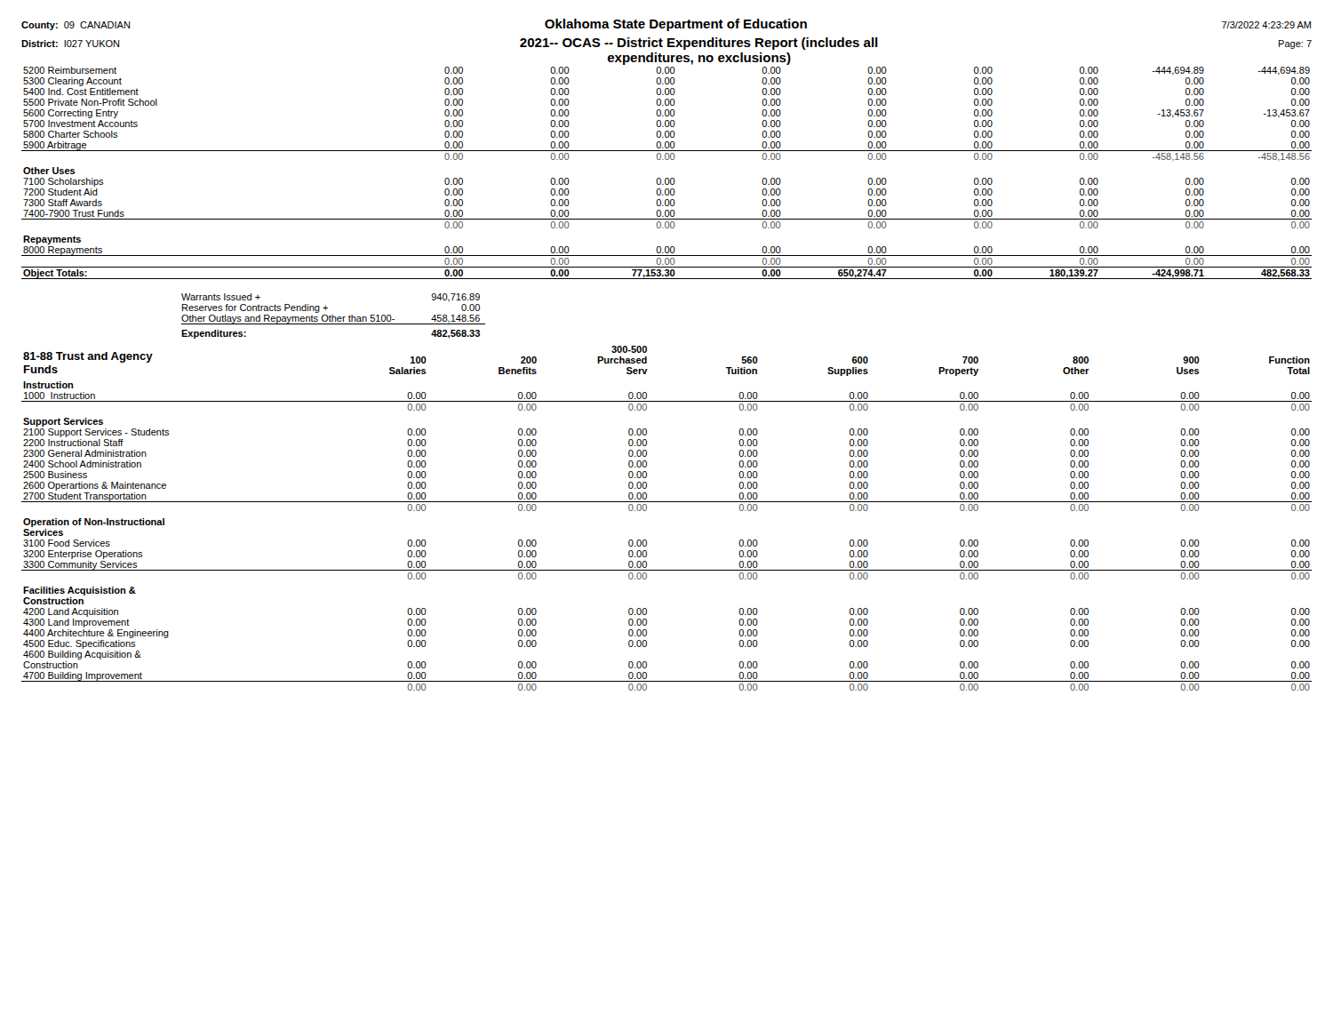County: 09 CANADIAN
Oklahoma State Department of Education
7/3/2022 4:23:29 AM
District: I027 YUKON
2021-- OCAS -- District Expenditures Report (includes all
expenditures, no exclusions)
Page: 7
| 5200 Reimbursement | 0.00 | 0.00 | 0.00 | 0.00 | 0.00 | 0.00 | 0.00 | -444,694.89 | -444,694.89 |
| 5300 Clearing Account | 0.00 | 0.00 | 0.00 | 0.00 | 0.00 | 0.00 | 0.00 | 0.00 | 0.00 |
| 5400 Ind. Cost Entitlement | 0.00 | 0.00 | 0.00 | 0.00 | 0.00 | 0.00 | 0.00 | 0.00 | 0.00 |
| 5500 Private Non-Profit School | 0.00 | 0.00 | 0.00 | 0.00 | 0.00 | 0.00 | 0.00 | 0.00 | 0.00 |
| 5600 Correcting Entry | 0.00 | 0.00 | 0.00 | 0.00 | 0.00 | 0.00 | 0.00 | -13,453.67 | -13,453.67 |
| 5700 Investment Accounts | 0.00 | 0.00 | 0.00 | 0.00 | 0.00 | 0.00 | 0.00 | 0.00 | 0.00 |
| 5800 Charter Schools | 0.00 | 0.00 | 0.00 | 0.00 | 0.00 | 0.00 | 0.00 | 0.00 | 0.00 |
| 5900 Arbitrage | 0.00 | 0.00 | 0.00 | 0.00 | 0.00 | 0.00 | 0.00 | 0.00 | 0.00 |
| | 0.00 | 0.00 | 0.00 | 0.00 | 0.00 | 0.00 | 0.00 | -458,148.56 | -458,148.56 |
| Other Uses |
| 7100 Scholarships | 0.00 | 0.00 | 0.00 | 0.00 | 0.00 | 0.00 | 0.00 | 0.00 | 0.00 |
| 7200 Student Aid | 0.00 | 0.00 | 0.00 | 0.00 | 0.00 | 0.00 | 0.00 | 0.00 | 0.00 |
| 7300 Staff Awards | 0.00 | 0.00 | 0.00 | 0.00 | 0.00 | 0.00 | 0.00 | 0.00 | 0.00 |
| 7400-7900 Trust Funds | 0.00 | 0.00 | 0.00 | 0.00 | 0.00 | 0.00 | 0.00 | 0.00 | 0.00 |
| | 0.00 | 0.00 | 0.00 | 0.00 | 0.00 | 0.00 | 0.00 | 0.00 | 0.00 |
| Repayments |
| 8000 Repayments | 0.00 | 0.00 | 0.00 | 0.00 | 0.00 | 0.00 | 0.00 | 0.00 | 0.00 |
| | 0.00 | 0.00 | 0.00 | 0.00 | 0.00 | 0.00 | 0.00 | 0.00 | 0.00 |
| Object Totals: | 0.00 | 0.00 | 77,153.30 | 0.00 | 650,274.47 | 0.00 | 180,139.27 | -424,998.71 | 482,568.33 |
| Warrants Issued + | 940,716.89 |
| Reserves for Contracts Pending + | 0.00 |
| Other Outlays and Repayments Other than 5100- | 458,148.56 |
| Expenditures: | 482,568.33 |
| 81-88 Trust and Agency Funds | 100 Salaries | 200 Benefits | 300-500 Purchased Serv | 560 Tuition | 600 Supplies | 700 Property | 800 Other | 900 Uses | Function Total |
| Instruction |
| 1000 Instruction | 0.00 | 0.00 | 0.00 | 0.00 | 0.00 | 0.00 | 0.00 | 0.00 | 0.00 |
| | 0.00 | 0.00 | 0.00 | 0.00 | 0.00 | 0.00 | 0.00 | 0.00 | 0.00 |
| Support Services |
| 2100 Support Services - Students | 0.00 | 0.00 | 0.00 | 0.00 | 0.00 | 0.00 | 0.00 | 0.00 | 0.00 |
| 2200 Instructional Staff | 0.00 | 0.00 | 0.00 | 0.00 | 0.00 | 0.00 | 0.00 | 0.00 | 0.00 |
| 2300 General Administration | 0.00 | 0.00 | 0.00 | 0.00 | 0.00 | 0.00 | 0.00 | 0.00 | 0.00 |
| 2400 School Administration | 0.00 | 0.00 | 0.00 | 0.00 | 0.00 | 0.00 | 0.00 | 0.00 | 0.00 |
| 2500 Business | 0.00 | 0.00 | 0.00 | 0.00 | 0.00 | 0.00 | 0.00 | 0.00 | 0.00 |
| 2600 Operartions & Maintenance | 0.00 | 0.00 | 0.00 | 0.00 | 0.00 | 0.00 | 0.00 | 0.00 | 0.00 |
| 2700 Student Transportation | 0.00 | 0.00 | 0.00 | 0.00 | 0.00 | 0.00 | 0.00 | 0.00 | 0.00 |
| | 0.00 | 0.00 | 0.00 | 0.00 | 0.00 | 0.00 | 0.00 | 0.00 | 0.00 |
| Operation of Non-Instructional Services |
| 3100 Food Services | 0.00 | 0.00 | 0.00 | 0.00 | 0.00 | 0.00 | 0.00 | 0.00 | 0.00 |
| 3200 Enterprise Operations | 0.00 | 0.00 | 0.00 | 0.00 | 0.00 | 0.00 | 0.00 | 0.00 | 0.00 |
| 3300 Community Services | 0.00 | 0.00 | 0.00 | 0.00 | 0.00 | 0.00 | 0.00 | 0.00 | 0.00 |
| | 0.00 | 0.00 | 0.00 | 0.00 | 0.00 | 0.00 | 0.00 | 0.00 | 0.00 |
| Facilities Acquisistion & Construction |
| 4200 Land Acquisition | 0.00 | 0.00 | 0.00 | 0.00 | 0.00 | 0.00 | 0.00 | 0.00 | 0.00 |
| 4300 Land Improvement | 0.00 | 0.00 | 0.00 | 0.00 | 0.00 | 0.00 | 0.00 | 0.00 | 0.00 |
| 4400 Architechture & Engineering | 0.00 | 0.00 | 0.00 | 0.00 | 0.00 | 0.00 | 0.00 | 0.00 | 0.00 |
| 4500 Educ. Specifications | 0.00 | 0.00 | 0.00 | 0.00 | 0.00 | 0.00 | 0.00 | 0.00 | 0.00 |
| 4600 Building Acquisition & Construction | 0.00 | 0.00 | 0.00 | 0.00 | 0.00 | 0.00 | 0.00 | 0.00 | 0.00 |
| 4700 Building Improvement | 0.00 | 0.00 | 0.00 | 0.00 | 0.00 | 0.00 | 0.00 | 0.00 | 0.00 |
| | 0.00 | 0.00 | 0.00 | 0.00 | 0.00 | 0.00 | 0.00 | 0.00 | 0.00 |